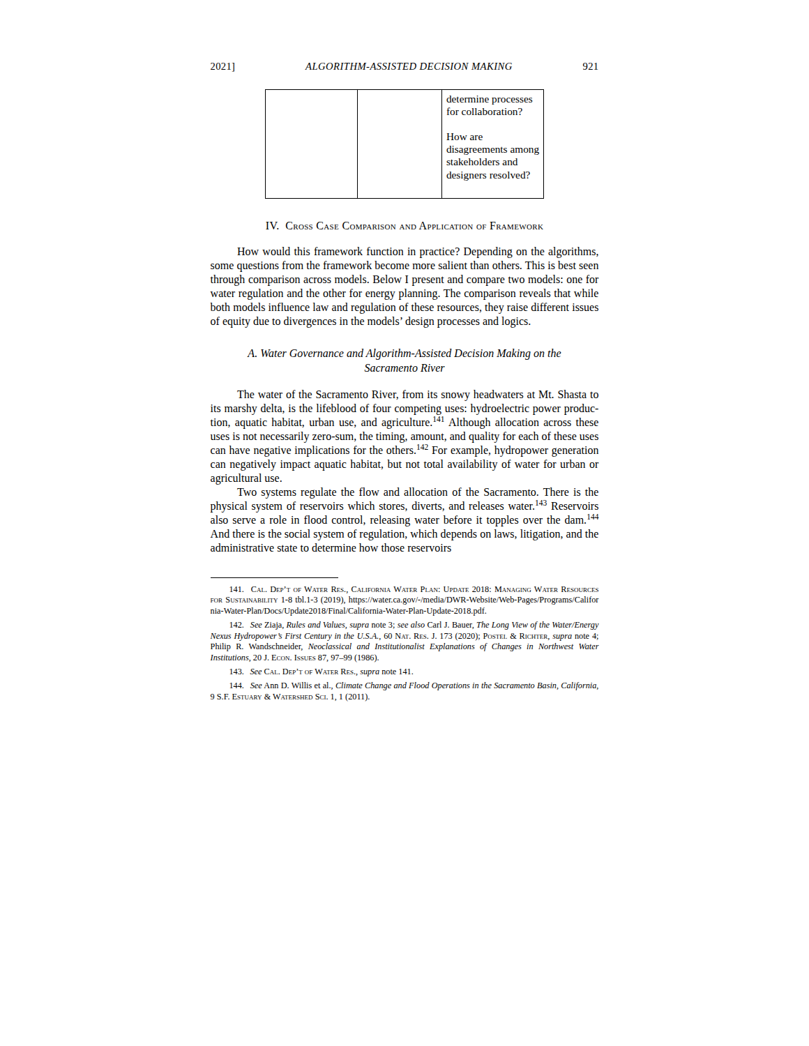2021]
Algorithm-Assisted Decision Making
921
| | | determine processes for collaboration? How are disagreements among stakeholders and designers resolved? |
IV. Cross Case Comparison and Application of Framework
How would this framework function in practice? Depending on the algorithms, some questions from the framework become more salient than others. This is best seen through comparison across models. Below I present and compare two models: one for water regulation and the other for energy planning. The comparison reveals that while both models influence law and regulation of these resources, they raise different issues of equity due to divergences in the models’ design processes and logics.
A. Water Governance and Algorithm-Assisted Decision Making on the
Sacramento River
The water of the Sacramento River, from its snowy headwaters at Mt. Shasta to its marshy delta, is the lifeblood of four competing uses: hydroelectric power production, aquatic habitat, urban use, and agriculture.141 Although allocation across these uses is not necessarily zero-sum, the timing, amount, and quality for each of these uses can have negative implications for the others.142 For example, hydropower generation can negatively impact aquatic habitat, but not total availability of water for urban or agricultural use.
Two systems regulate the flow and allocation of the Sacramento. There is the physical system of reservoirs which stores, diverts, and releases water.143 Reservoirs also serve a role in flood control, releasing water before it topples over the dam.144 And there is the social system of regulation, which depends on laws, litigation, and the administrative state to determine how those reservoirs
141. Cal. Dep’t of Water Res., California Water Plan: Update 2018: Managing Water Resources for Sustainability 1-8 tbl.1-3 (2019), https://water.ca.gov/-/media/DWR-Website/Web-Pages/Programs/California-Water-Plan/Docs/Update2018/Final/California-Water-Plan-Update-2018.pdf.
142. See Ziaja, Rules and Values, supra note 3; see also Carl J. Bauer, The Long View of the Water/Energy Nexus Hydropower’s First Century in the U.S.A., 60 Nat. Res. J. 173 (2020); Postel & Richter, supra note 4; Philip R. Wandschneider, Neoclassical and Institutionalist Explanations of Changes in Northwest Water Institutions, 20 J. Econ. Issues 87, 97–99 (1986).
143. See Cal. Dep’t of Water Res., supra note 141.
144. See Ann D. Willis et al., Climate Change and Flood Operations in the Sacramento Basin, California, 9 S.F. Estuary & Watershed Sci. 1, 1 (2011).